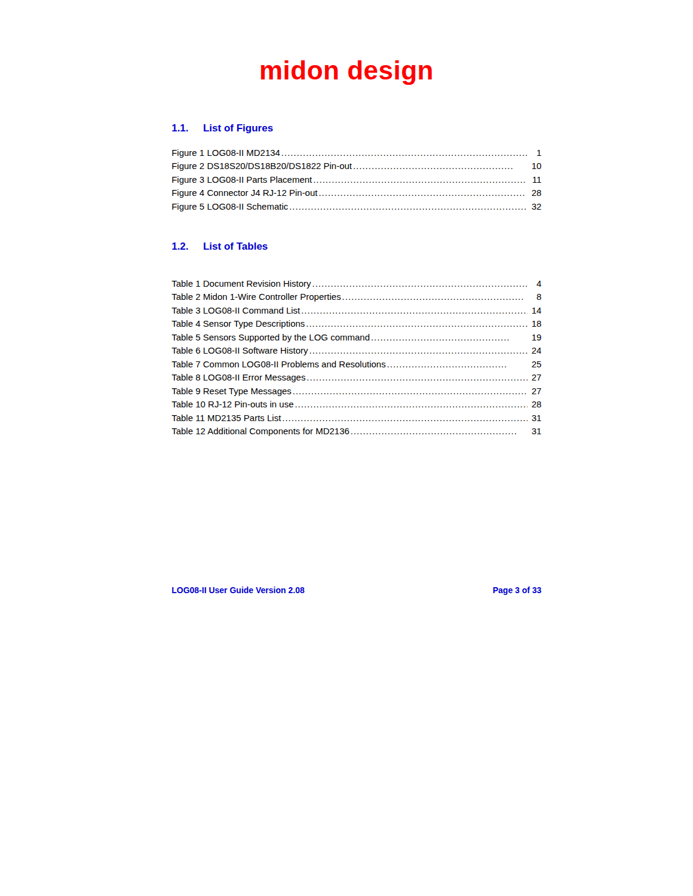midon design
1.1. List of Figures
Figure 1 LOG08-II MD2134................................................................................. 1
Figure 2 DS18S20/DS18B20/DS1822 Pin-out.................................................... 10
Figure 3 LOG08-II Parts Placement..................................................................... 11
Figure 4 Connector J4 RJ-12 Pin-out................................................................... 28
Figure 5 LOG08-II Schematic............................................................................. 32
1.2. List of Tables
Table 1 Document Revision History....................................................................... 4
Table 2 Midon 1-Wire Controller Properties........................................................... 8
Table 3 LOG08-II Command List.......................................................................... 14
Table 4 Sensor Type Descriptions........................................................................ 18
Table 5 Sensors Supported by the LOG command............................................. 19
Table 6 LOG08-II Software History....................................................................... 24
Table 7 Common LOG08-II Problems and Resolutions....................................... 25
Table 8 LOG08-II Error Messages........................................................................ 27
Table 9 Reset Type Messages............................................................................ 27
Table 10 RJ-12 Pin-outs in use............................................................................ 28
Table 11 MD2135 Parts List................................................................................ 31
Table 12 Additional Components for MD2136...................................................... 31
LOG08-II User Guide Version 2.08
Page 3 of 33